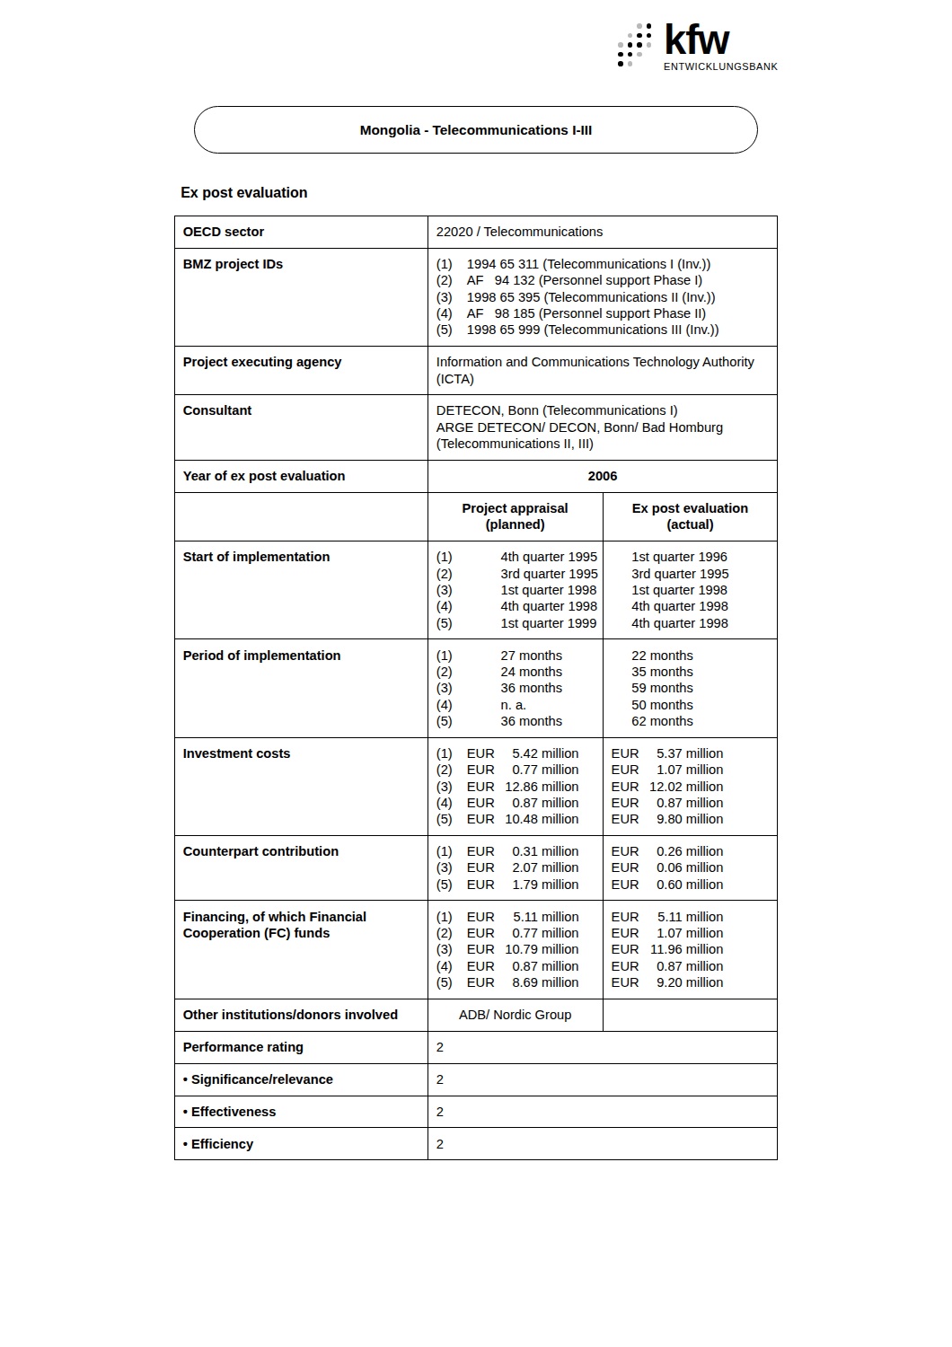kfw
ENTWICKLUNGSBANK
Mongolia - Telecommunications I-III
Ex post evaluation
| OECD sector | 22020 / Telecommunications |
| BMZ project IDs | (1) 1994 65 311 (Telecommunications I (Inv.)) (2) AF 94 132 (Personnel support Phase I) (3) 1998 65 395 (Telecommunications II (Inv.)) (4) AF 98 185 (Personnel support Phase II) (5) 1998 65 999 (Telecommunications III (Inv.)) |
| Project executing agency | Information and Communications Technology Authority (ICTA) |
| Consultant | DETECON, Bonn (Telecommunications I) ARGE DETECON/ DECON, Bonn/ Bad Homburg (Telecommunications II, III) |
| Year of ex post evaluation | 2006 |
| | Project appraisal (planned) | Ex post evaluation (actual) |
| Start of implementation | (1) 4th quarter 1995 (2) 3rd quarter 1995 (3) 1st quarter 1998 (4) 4th quarter 1998 (5) 1st quarter 1999 | 1st quarter 1996 3rd quarter 1995 1st quarter 1998 4th quarter 1998 4th quarter 1998 |
| Period of implementation | (1) 27 months (2) 24 months (3) 36 months (4) n. a. (5) 36 months | 22 months 35 months 59 months 50 months 62 months |
| Investment costs | (1) EUR 5.42 million (2) EUR 0.77 million (3) EUR 12.86 million (4) EUR 0.87 million (5) EUR 10.48 million | EUR 5.37 million EUR 1.07 million EUR 12.02 million EUR 0.87 million EUR 9.80 million |
| Counterpart contribution | (1) EUR 0.31 million (3) EUR 2.07 million (5) EUR 1.79 million | EUR 0.26 million EUR 0.06 million EUR 0.60 million |
| Financing, of which Financial Cooperation (FC) funds | (1) EUR 5.11 million (2) EUR 0.77 million (3) EUR 10.79 million (4) EUR 0.87 million (5) EUR 8.69 million | EUR 5.11 million EUR 1.07 million EUR 11.96 million EUR 0.87 million EUR 9.20 million |
| Other institutions/donors involved | ADB/ Nordic Group | |
| Performance rating | 2 |
| • Significance/relevance | 2 |
| • Effectiveness | 2 |
| • Efficiency | 2 |